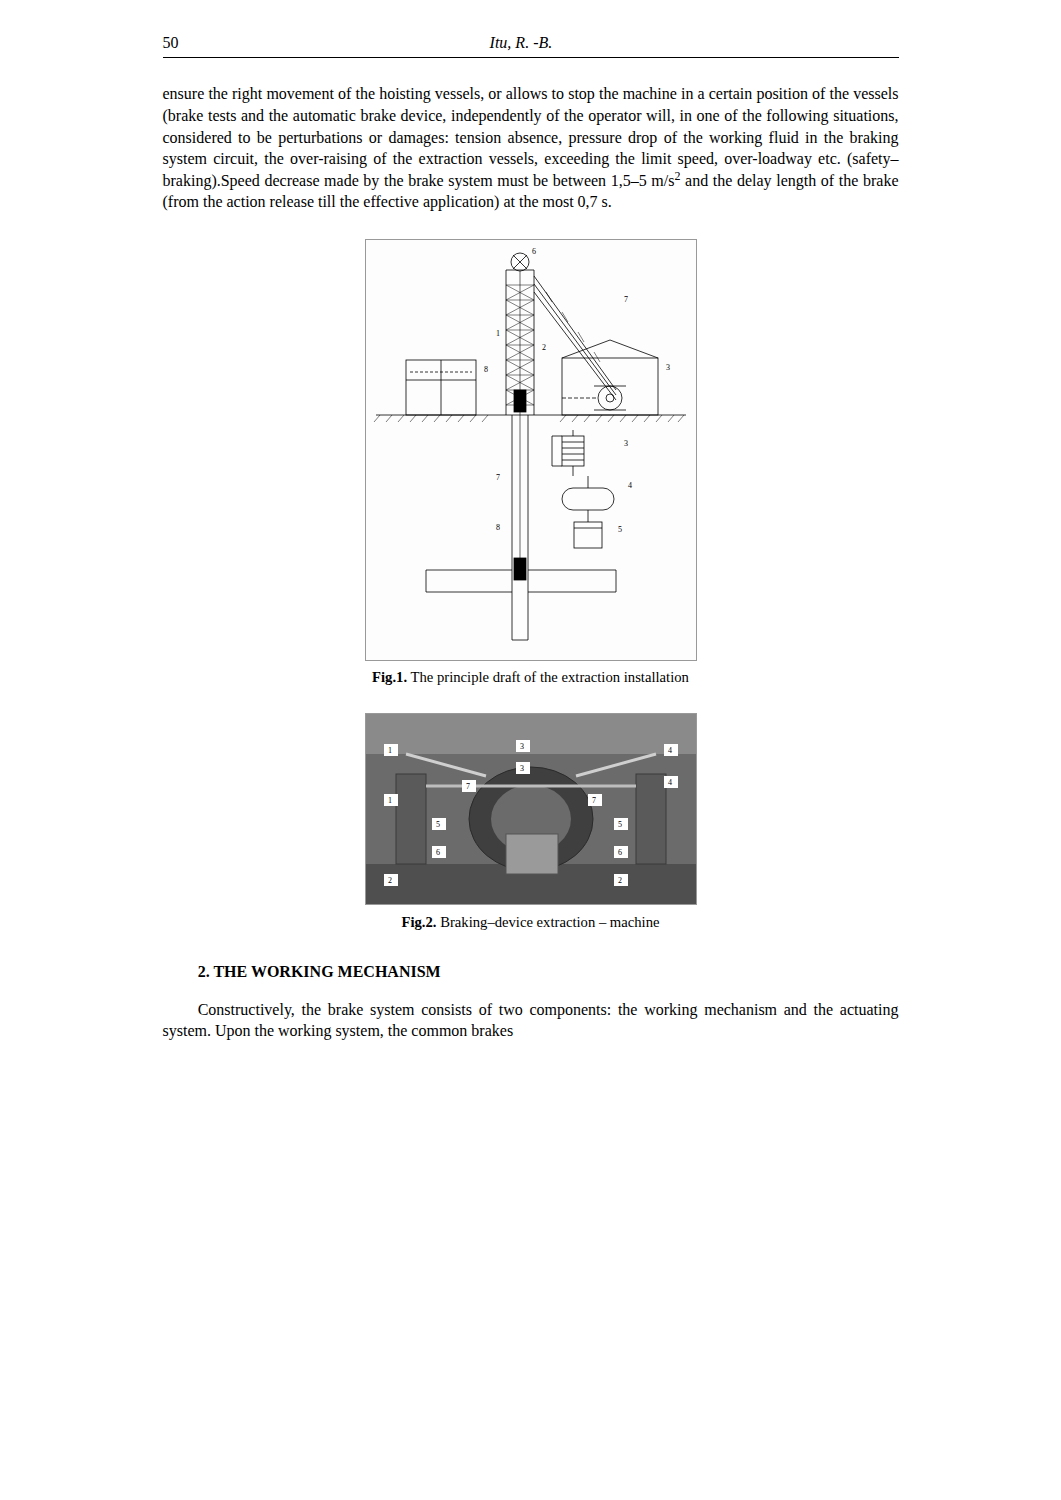50 Itu, R. -B.
ensure the right movement of the hoisting vessels, or allows to stop the machine in a certain position of the vessels (brake tests and the automatic brake device, independently of the operator will, in one of the following situations, considered to be perturbations or damages: tension absence, pressure drop of the working fluid in the braking system circuit, the over-raising of the extraction vessels, exceeding the limit speed, over-loadway etc. (safety–braking).Speed decrease made by the brake system must be between 1,5–5 m/s2 and the delay length of the brake (from the action release till the effective application) at the most 0,7 s.
6 7 1 2 3 8 7 8 3 4 5
Fig.1. The principle draft of the extraction installation
1 4 3 3 4 7 1 7 5 5 6 6 2 2
Fig.2. Braking–device extraction – machine
2. The working mechanism
Constructively, the brake system consists of two components: the working mechanism and the actuating system. Upon the working system, the common brakes